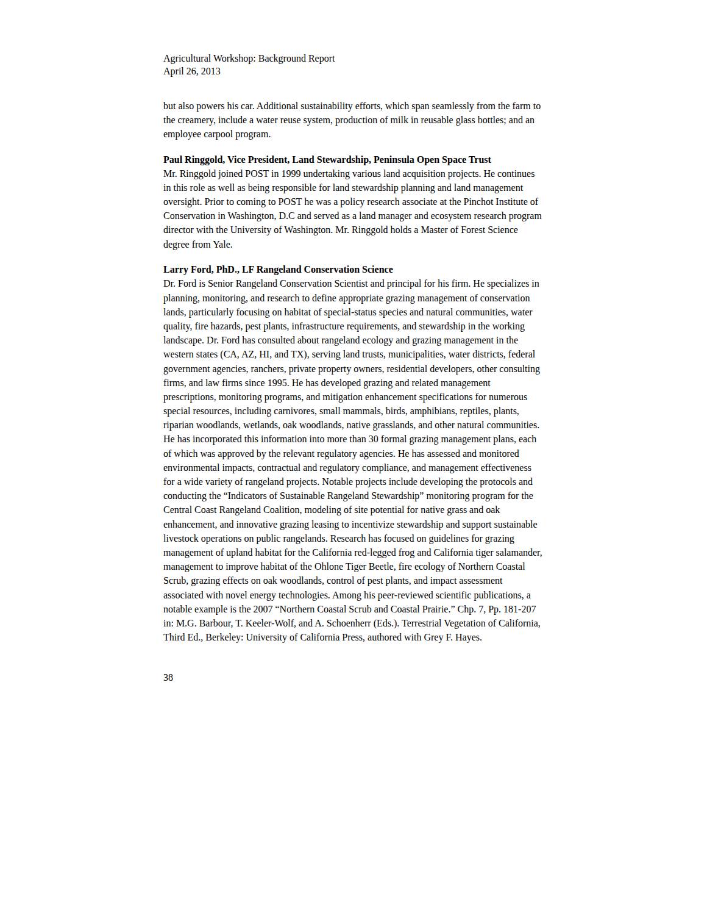Agricultural Workshop: Background Report
April 26, 2013
but also powers his car. Additional sustainability efforts, which span seamlessly from the farm to the creamery, include a water reuse system, production of milk in reusable glass bottles; and an employee carpool program.
Paul Ringgold, Vice President, Land Stewardship, Peninsula Open Space Trust
Mr. Ringgold joined POST in 1999 undertaking various land acquisition projects. He continues in this role as well as being responsible for land stewardship planning and land management oversight. Prior to coming to POST he was a policy research associate at the Pinchot Institute of Conservation in Washington, D.C and served as a land manager and ecosystem research program director with the University of Washington. Mr. Ringgold holds a Master of Forest Science degree from Yale.
Larry Ford, PhD., LF Rangeland Conservation Science
Dr. Ford is Senior Rangeland Conservation Scientist and principal for his firm. He specializes in planning, monitoring, and research to define appropriate grazing management of conservation lands, particularly focusing on habitat of special-status species and natural communities, water quality, fire hazards, pest plants, infrastructure requirements, and stewardship in the working landscape. Dr. Ford has consulted about rangeland ecology and grazing management in the western states (CA, AZ, HI, and TX), serving land trusts, municipalities, water districts, federal government agencies, ranchers, private property owners, residential developers, other consulting firms, and law firms since 1995. He has developed grazing and related management prescriptions, monitoring programs, and mitigation enhancement specifications for numerous special resources, including carnivores, small mammals, birds, amphibians, reptiles, plants, riparian woodlands, wetlands, oak woodlands, native grasslands, and other natural communities. He has incorporated this information into more than 30 formal grazing management plans, each of which was approved by the relevant regulatory agencies. He has assessed and monitored environmental impacts, contractual and regulatory compliance, and management effectiveness for a wide variety of rangeland projects. Notable projects include developing the protocols and conducting the “Indicators of Sustainable Rangeland Stewardship” monitoring program for the Central Coast Rangeland Coalition, modeling of site potential for native grass and oak enhancement, and innovative grazing leasing to incentivize stewardship and support sustainable livestock operations on public rangelands. Research has focused on guidelines for grazing management of upland habitat for the California red-legged frog and California tiger salamander, management to improve habitat of the Ohlone Tiger Beetle, fire ecology of Northern Coastal Scrub, grazing effects on oak woodlands, control of pest plants, and impact assessment associated with novel energy technologies. Among his peer-reviewed scientific publications, a notable example is the 2007 “Northern Coastal Scrub and Coastal Prairie.” Chp. 7, Pp. 181-207 in: M.G. Barbour, T. Keeler-Wolf, and A. Schoenherr (Eds.). Terrestrial Vegetation of California, Third Ed., Berkeley: University of California Press, authored with Grey F. Hayes.
38